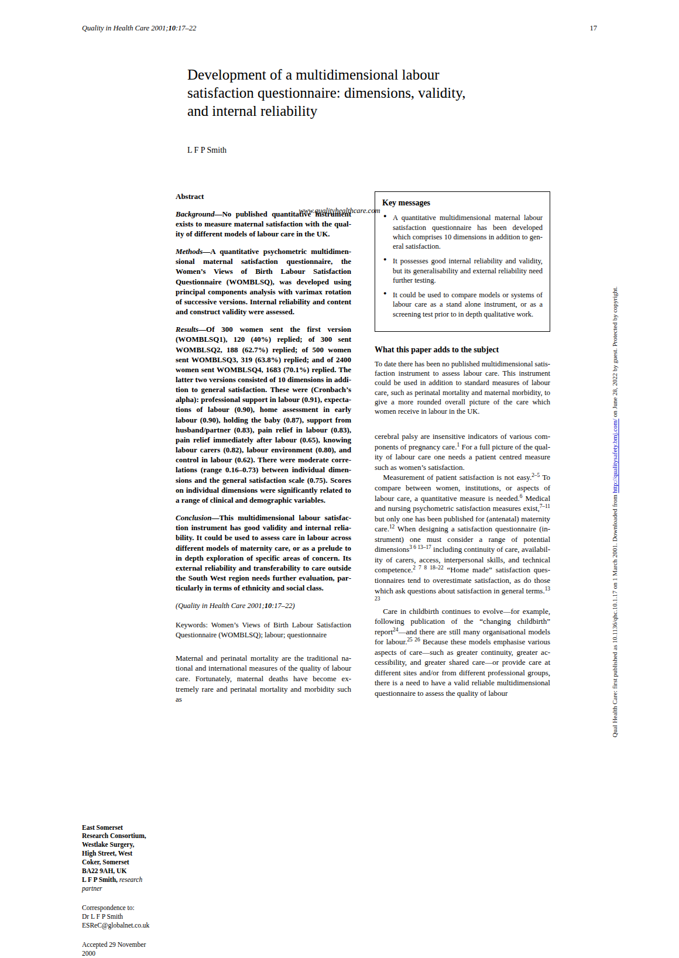17
Quality in Health Care 2001;10:17–22
Development of a multidimensional labour
satisfaction questionnaire: dimensions, validity,
and internal reliability
L F P Smith
East Somerset
Research Consortium,
Westlake Surgery,
High Street, West
Coker, Somerset
BA22 9AH, UK
L F P Smith, research partner
Correspondence to:
Dr L F P Smith
ESReC@globalnet.co.uk
Accepted 29 November 2000
Abstract
Background—No published quantitative instrument exists to measure maternal satisfaction with the quality of different models of labour care in the UK.
Methods—A quantitative psychometric multidimensional maternal satisfaction questionnaire, the Women’s Views of Birth Labour Satisfaction Questionnaire (WOMBLSQ), was developed using principal components analysis with varimax rotation of successive versions. Internal reliability and content and construct validity were assessed.
Results—Of 300 women sent the first version (WOMBLSQ1), 120 (40%) replied; of 300 sent WOMBLSQ2, 188 (62.7%) replied; of 500 women sent WOMBLSQ3, 319 (63.8%) replied; and of 2400 women sent WOMBLSQ4, 1683 (70.1%) replied. The latter two versions consisted of 10 dimensions in addition to general satisfaction. These were (Cronbach’s alpha): professional support in labour (0.91), expectations of labour (0.90), home assessment in early labour (0.90), holding the baby (0.87), support from husband/partner (0.83), pain relief in labour (0.83), pain relief immediately after labour (0.65), knowing labour carers (0.82), labour environment (0.80), and control in labour (0.62). There were moderate correlations (range 0.16–0.73) between individual dimensions and the general satisfaction scale (0.75). Scores on individual dimensions were significantly related to a range of clinical and demographic variables.
Conclusion—This multidimensional labour satisfaction instrument has good validity and internal reliability. It could be used to assess care in labour across different models of maternity care, or as a prelude to in depth exploration of specific areas of concern. Its external reliability and transferability to care outside the South West region needs further evaluation, particularly in terms of ethnicity and social class.
(Quality in Health Care 2001;10:17–22)
Keywords: Women’s Views of Birth Labour Satisfaction Questionnaire (WOMBLSQ); labour; questionnaire
Maternal and perinatal mortality are the traditional national and international measures of the quality of labour care. Fortunately, maternal deaths have become extremely rare and perinatal mortality and morbidity such as
Key messages
A quantitative multidimensional maternal labour satisfaction questionnaire has been developed which comprises 10 dimensions in addition to general satisfaction.
It possesses good internal reliability and validity, but its generalisability and external reliability need further testing.
It could be used to compare models or systems of labour care as a stand alone instrument, or as a screening test prior to in depth qualitative work.
What this paper adds to the subject
To date there has been no published multidimensional satisfaction instrument to assess labour care. This instrument could be used in addition to standard measures of labour care, such as perinatal mortality and maternal morbidity, to give a more rounded overall picture of the care which women receive in labour in the UK.
cerebral palsy are insensitive indicators of various components of pregnancy care.1 For a full picture of the quality of labour care one needs a patient centred measure such as women’s satisfaction.
Measurement of patient satisfaction is not easy.2–5 To compare between women, institutions, or aspects of labour care, a quantitative measure is needed.6 Medical and nursing psychometric satisfaction measures exist,7–11 but only one has been published for (antenatal) maternity care.12 When designing a satisfaction questionnaire (instrument) one must consider a range of potential dimensions3 6 13–17 including continuity of care, availability of carers, access, interpersonal skills, and technical competence.2 7 8 18–22 “Home made” satisfaction questionnaires tend to overestimate satisfaction, as do those which ask questions about satisfaction in general terms.13 23
Care in childbirth continues to evolve—for example, following publication of the “changing childbirth” report24—and there are still many organisational models for labour.25 26 Because these models emphasise various aspects of care—such as greater continuity, greater accessibility, and greater shared care—or provide care at different sites and/or from different professional groups, there is a need to have a valid reliable multidimensional questionnaire to assess the quality of labour
Qual Health Care: first published as 10.1136/qhc.10.1.17 on 1 March 2001. Downloaded from http://qualitysafety.bmj.com/ on June 28, 2022 by guest. Protected by copyright.
www.qualityhealthcare.com